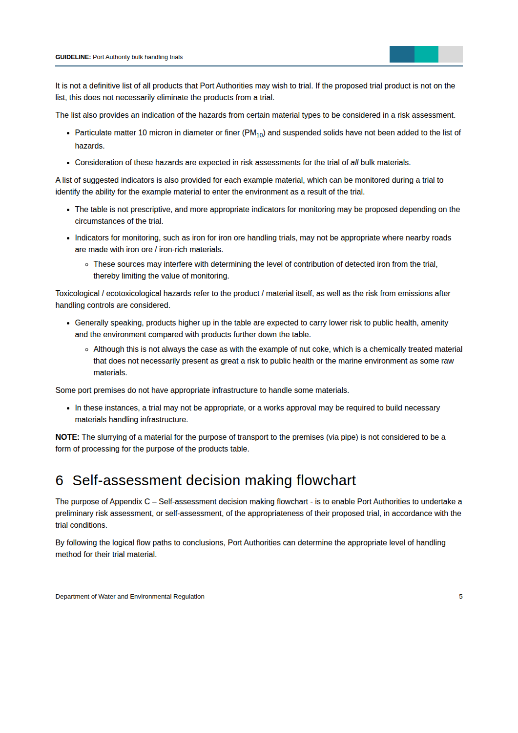GUIDELINE: Port Authority bulk handling trials
It is not a definitive list of all products that Port Authorities may wish to trial. If the proposed trial product is not on the list, this does not necessarily eliminate the products from a trial.
The list also provides an indication of the hazards from certain material types to be considered in a risk assessment.
Particulate matter 10 micron in diameter or finer (PM10) and suspended solids have not been added to the list of hazards.
Consideration of these hazards are expected in risk assessments for the trial of all bulk materials.
A list of suggested indicators is also provided for each example material, which can be monitored during a trial to identify the ability for the example material to enter the environment as a result of the trial.
The table is not prescriptive, and more appropriate indicators for monitoring may be proposed depending on the circumstances of the trial.
Indicators for monitoring, such as iron for iron ore handling trials, may not be appropriate where nearby roads are made with iron ore / iron-rich materials.
These sources may interfere with determining the level of contribution of detected iron from the trial, thereby limiting the value of monitoring.
Toxicological / ecotoxicological hazards refer to the product / material itself, as well as the risk from emissions after handling controls are considered.
Generally speaking, products higher up in the table are expected to carry lower risk to public health, amenity and the environment compared with products further down the table.
Although this is not always the case as with the example of nut coke, which is a chemically treated material that does not necessarily present as great a risk to public health or the marine environment as some raw materials.
Some port premises do not have appropriate infrastructure to handle some materials.
In these instances, a trial may not be appropriate, or a works approval may be required to build necessary materials handling infrastructure.
NOTE: The slurrying of a material for the purpose of transport to the premises (via pipe) is not considered to be a form of processing for the purpose of the products table.
6 Self-assessment decision making flowchart
The purpose of Appendix C – Self-assessment decision making flowchart - is to enable Port Authorities to undertake a preliminary risk assessment, or self-assessment, of the appropriateness of their proposed trial, in accordance with the trial conditions.
By following the logical flow paths to conclusions, Port Authorities can determine the appropriate level of handling method for their trial material.
Department of Water and Environmental Regulation 5